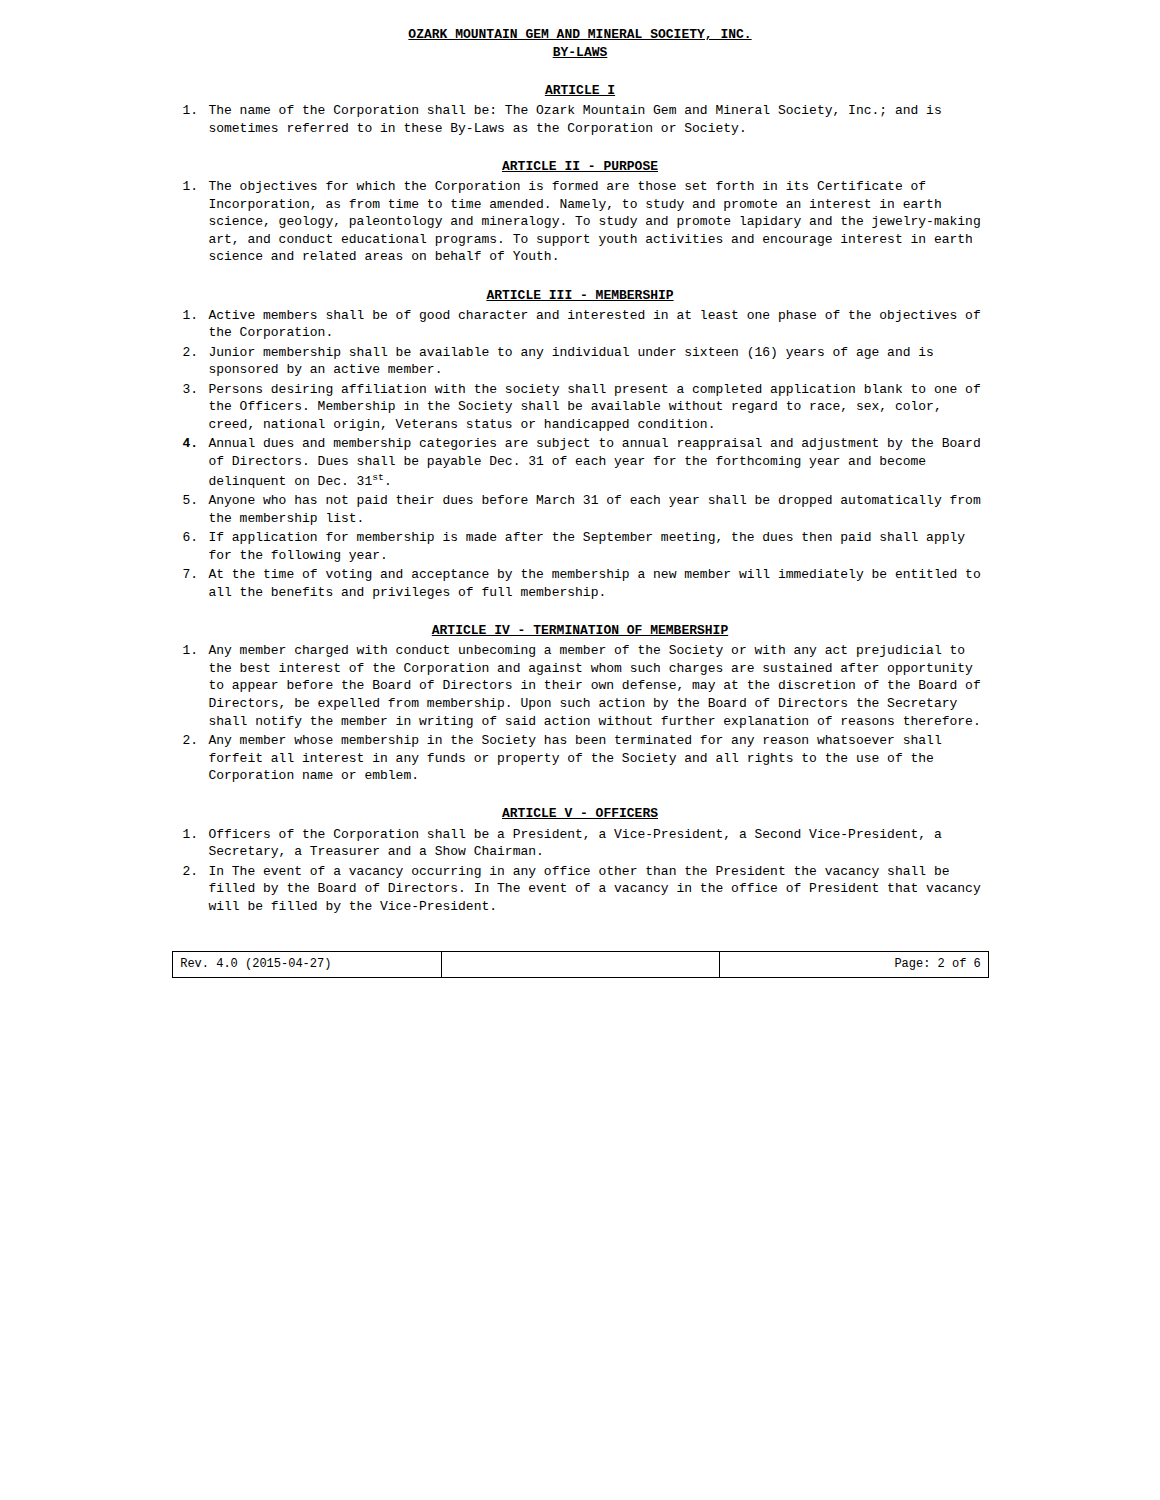OZARK MOUNTAIN GEM AND MINERAL SOCIETY, INC.
BY-LAWS
ARTICLE I
The name of the Corporation shall be: The Ozark Mountain Gem and Mineral Society, Inc.; and is sometimes referred to in these By-Laws as the Corporation or Society.
ARTICLE II - PURPOSE
The objectives for which the Corporation is formed are those set forth in its Certificate of Incorporation, as from time to time amended. Namely, to study and promote an interest in earth science, geology, paleontology and mineralogy. To study and promote lapidary and the jewelry-making art, and conduct educational programs. To support youth activities and encourage interest in earth science and related areas on behalf of Youth.
ARTICLE III - MEMBERSHIP
Active members shall be of good character and interested in at least one phase of the objectives of the Corporation.
Junior membership shall be available to any individual under sixteen (16) years of age and is sponsored by an active member.
Persons desiring affiliation with the society shall present a completed application blank to one of the Officers. Membership in the Society shall be available without regard to race, sex, color, creed, national origin, Veterans status or handicapped condition.
Annual dues and membership categories are subject to annual reappraisal and adjustment by the Board of Directors. Dues shall be payable Dec. 31 of each year for the forthcoming year and become delinquent on Dec. 31st.
Anyone who has not paid their dues before March 31 of each year shall be dropped automatically from the membership list.
If application for membership is made after the September meeting, the dues then paid shall apply for the following year.
At the time of voting and acceptance by the membership a new member will immediately be entitled to all the benefits and privileges of full membership.
ARTICLE IV - TERMINATION OF MEMBERSHIP
Any member charged with conduct unbecoming a member of the Society or with any act prejudicial to the best interest of the Corporation and against whom such charges are sustained after opportunity to appear before the Board of Directors in their own defense, may at the discretion of the Board of Directors, be expelled from membership. Upon such action by the Board of Directors the Secretary shall notify the member in writing of said action without further explanation of reasons therefore.
Any member whose membership in the Society has been terminated for any reason whatsoever shall forfeit all interest in any funds or property of the Society and all rights to the use of the Corporation name or emblem.
ARTICLE V - OFFICERS
Officers of the Corporation shall be a President, a Vice-President, a Second Vice-President, a Secretary, a Treasurer and a Show Chairman.
In The event of a vacancy occurring in any office other than the President the vacancy shall be filled by the Board of Directors. In The event of a vacancy in the office of President that vacancy will be filled by the Vice-President.
Rev. 4.0 (2015-04-27)
Page: 2 of 6